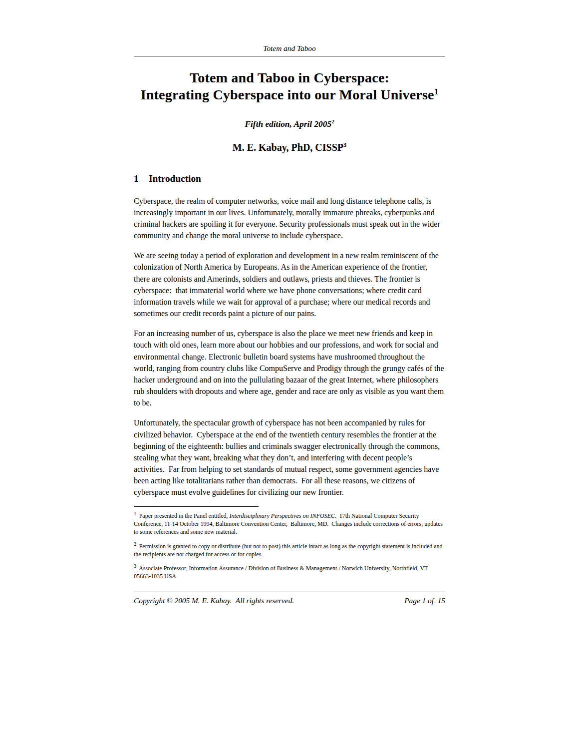Totem and Taboo
Totem and Taboo in Cyberspace:
Integrating Cyberspace into our Moral Universe1
Fifth edition, April 20052
M. E. Kabay, PhD, CISSP3
1 Introduction
Cyberspace, the realm of computer networks, voice mail and long distance telephone calls, is increasingly important in our lives. Unfortunately, morally immature phreaks, cyberpunks and criminal hackers are spoiling it for everyone. Security professionals must speak out in the wider community and change the moral universe to include cyberspace.
We are seeing today a period of exploration and development in a new realm reminiscent of the colonization of North America by Europeans. As in the American experience of the frontier, there are colonists and Amerinds, soldiers and outlaws, priests and thieves. The frontier is cyberspace: that immaterial world where we have phone conversations; where credit card information travels while we wait for approval of a purchase; where our medical records and sometimes our credit records paint a picture of our pains.
For an increasing number of us, cyberspace is also the place we meet new friends and keep in touch with old ones, learn more about our hobbies and our professions, and work for social and environmental change. Electronic bulletin board systems have mushroomed throughout the world, ranging from country clubs like CompuServe and Prodigy through the grungy cafés of the hacker underground and on into the pullulating bazaar of the great Internet, where philosophers rub shoulders with dropouts and where age, gender and race are only as visible as you want them to be.
Unfortunately, the spectacular growth of cyberspace has not been accompanied by rules for civilized behavior. Cyberspace at the end of the twentieth century resembles the frontier at the beginning of the eighteenth: bullies and criminals swagger electronically through the commons, stealing what they want, breaking what they don’t, and interfering with decent people’s activities. Far from helping to set standards of mutual respect, some government agencies have been acting like totalitarians rather than democrats. For all these reasons, we citizens of cyberspace must evolve guidelines for civilizing our new frontier.
1 Paper presented in the Panel entitled, Interdisciplinary Perspectives on INFOSEC. 17th National Computer Security Conference, 11-14 October 1994, Baltimore Convention Center, Baltimore, MD. Changes include corrections of errors, updates to some references and some new material.
2 Permission is granted to copy or distribute (but not to post) this article intact as long as the copyright statement is included and the recipients are not charged for access or for copies.
3 Associate Professor, Information Assurance / Division of Business & Management / Norwich University, Northfield, VT 05663-1035 USA
Copyright © 2005 M. E. Kabay. All rights reserved. Page 1 of 15